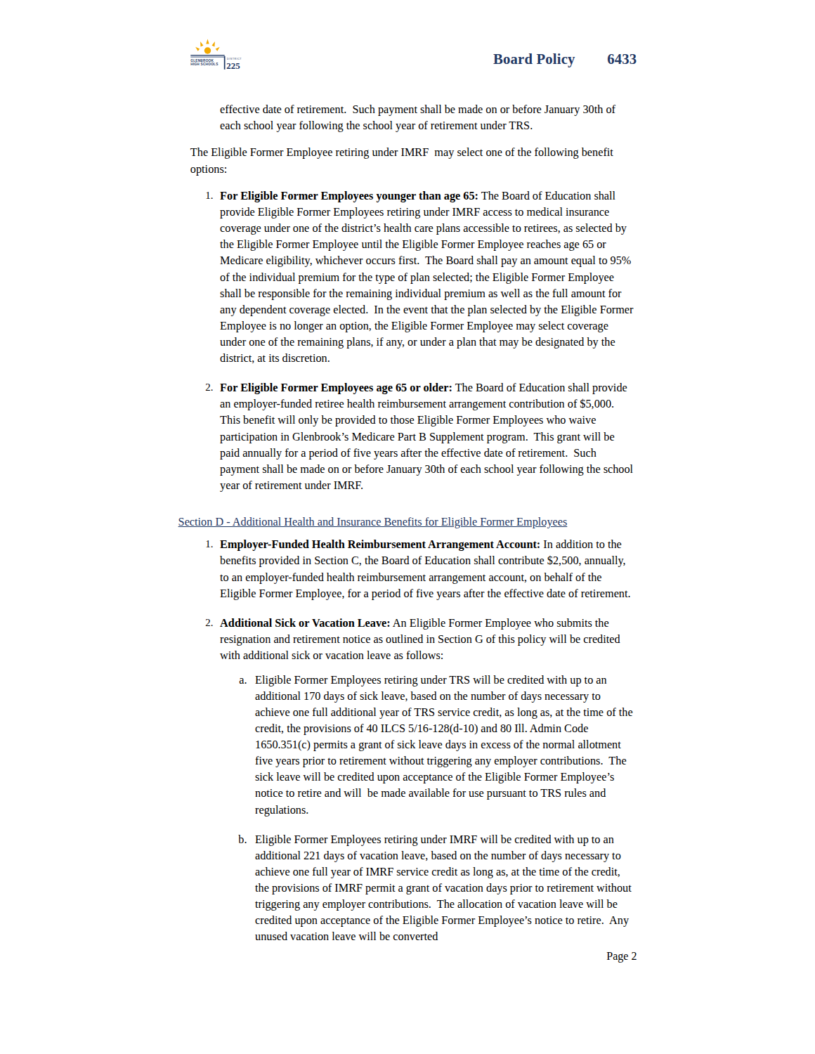GLENBROOK HIGH SCHOOLS DISTRICT 225
Board Policy 6433
effective date of retirement. Such payment shall be made on or before January 30th of each school year following the school year of retirement under TRS.
The Eligible Former Employee retiring under IMRF may select one of the following benefit options:
1.
For Eligible Former Employees younger than age 65: The Board of Education shall provide Eligible Former Employees retiring under IMRF access to medical insurance coverage under one of the district’s health care plans accessible to retirees, as selected by the Eligible Former Employee until the Eligible Former Employee reaches age 65 or Medicare eligibility, whichever occurs first. The Board shall pay an amount equal to 95% of the individual premium for the type of plan selected; the Eligible Former Employee shall be responsible for the remaining individual premium as well as the full amount for any dependent coverage elected. In the event that the plan selected by the Eligible Former Employee is no longer an option, the Eligible Former Employee may select coverage under one of the remaining plans, if any, or under a plan that may be designated by the district, at its discretion.
2.
For Eligible Former Employees age 65 or older: The Board of Education shall provide an employer-funded retiree health reimbursement arrangement contribution of $5,000. This benefit will only be provided to those Eligible Former Employees who waive participation in Glenbrook’s Medicare Part B Supplement program. This grant will be paid annually for a period of five years after the effective date of retirement. Such payment shall be made on or before January 30th of each school year following the school year of retirement under IMRF.
Section D - Additional Health and Insurance Benefits for Eligible Former Employees
1.
Employer-Funded Health Reimbursement Arrangement Account: In addition to the benefits provided in Section C, the Board of Education shall contribute $2,500, annually, to an employer-funded health reimbursement arrangement account, on behalf of the Eligible Former Employee, for a period of five years after the effective date of retirement.
2.
Additional Sick or Vacation Leave: An Eligible Former Employee who submits the resignation and retirement notice as outlined in Section G of this policy will be credited with additional sick or vacation leave as follows:
a.
Eligible Former Employees retiring under TRS will be credited with up to an additional 170 days of sick leave, based on the number of days necessary to achieve one full additional year of TRS service credit, as long as, at the time of the credit, the provisions of 40 ILCS 5/16-128(d-10) and 80 Ill. Admin Code 1650.351(c) permits a grant of sick leave days in excess of the normal allotment five years prior to retirement without triggering any employer contributions. The sick leave will be credited upon acceptance of the Eligible Former Employee’s notice to retire and will be made available for use pursuant to TRS rules and regulations.
b.
Eligible Former Employees retiring under IMRF will be credited with up to an additional 221 days of vacation leave, based on the number of days necessary to achieve one full year of IMRF service credit as long as, at the time of the credit, the provisions of IMRF permit a grant of vacation days prior to retirement without triggering any employer contributions. The allocation of vacation leave will be credited upon acceptance of the Eligible Former Employee’s notice to retire. Any unused vacation leave will be converted
Page 2